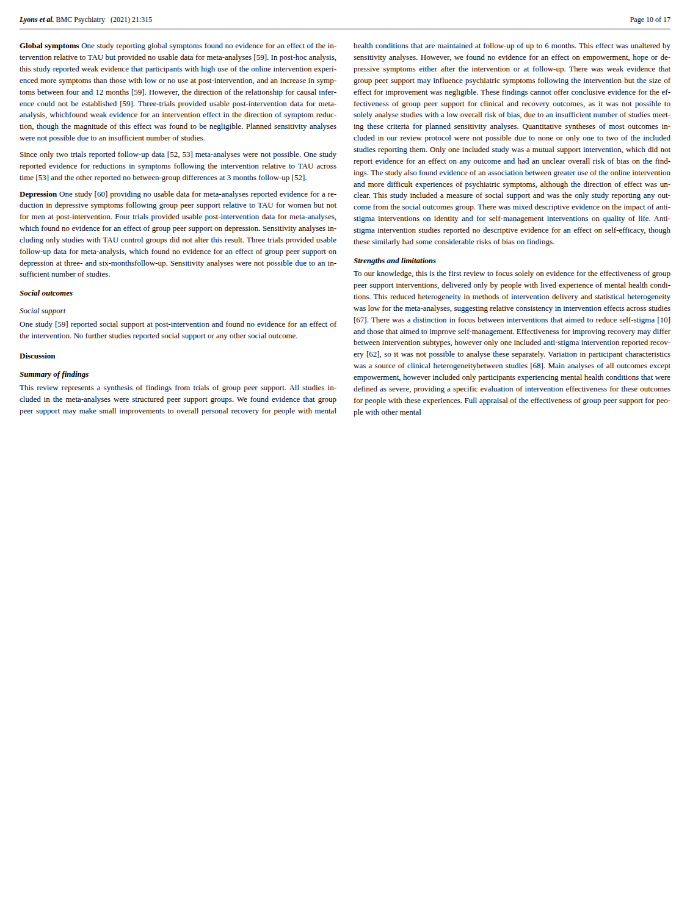Lyons et al. BMC Psychiatry (2021) 21:315
Page 10 of 17
Global symptoms One study reporting global symptoms found no evidence for an effect of the intervention relative to TAU but provided no usable data for meta-analyses [59]. In post-hoc analysis, this study reported weak evidence that participants with high use of the online intervention experienced more symptoms than those with low or no use at post-intervention, and an increase in symptoms between four and 12 months [59]. However, the direction of the relationship for causal inference could not be established [59]. Three-trials provided usable post-intervention data for meta-analysis, whichfound weak evidence for an intervention effect in the direction of symptom reduction, though the magnitude of this effect was found to be negligible. Planned sensitivity analyses were not possible due to an insufficient number of studies.
Since only two trials reported follow-up data [52, 53] meta-analyses were not possible. One study reported evidence for reductions in symptoms following the intervention relative to TAU across time [53] and the other reported no between-group differences at 3 months follow-up [52].
Depression One study [60] providing no usable data for meta-analyses reported evidence for a reduction in depressive symptoms following group peer support relative to TAU for women but not for men at post-intervention. Four trials provided usable post-intervention data for meta-analyses, which found no evidence for an effect of group peer support on depression. Sensitivity analyses including only studies with TAU control groups did not alter this result. Three trials provided usable follow-up data for meta-analysis, which found no evidence for an effect of group peer support on depression at three- and six-monthsfollow-up. Sensitivity analyses were not possible due to an insufficient number of studies.
Social outcomes
Social support
One study [59] reported social support at post-intervention and found no evidence for an effect of the intervention. No further studies reported social support or any other social outcome.
Discussion
Summary of findings
This review represents a synthesis of findings from trials of group peer support. All studies included in the meta-analyses were structured peer support groups. We found evidence that group peer support may make small improvements to overall personal recovery for people with mental health conditions that are maintained at follow-up of up to 6 months. This effect was unaltered by sensitivity analyses. However, we found no evidence for an effect on empowerment, hope or depressive symptoms either after the intervention or at follow-up. There was weak evidence that group peer support may influence psychiatric symptoms following the intervention but the size of effect for improvement was negligible. These findings cannot offer conclusive evidence for the effectiveness of group peer support for clinical and recovery outcomes, as it was not possible to solely analyse studies with a low overall risk of bias, due to an insufficient number of studies meeting these criteria for planned sensitivity analyses. Quantitative syntheses of most outcomes included in our review protocol were not possible due to none or only one to two of the included studies reporting them. Only one included study was a mutual support intervention, which did not report evidence for an effect on any outcome and had an unclear overall risk of bias on the findings. The study also found evidence of an association between greater use of the online intervention and more difficult experiences of psychiatric symptoms, although the direction of effect was unclear. This study included a measure of social support and was the only study reporting any outcome from the social outcomes group. There was mixed descriptive evidence on the impact of anti-stigma interventions on identity and for self-management interventions on quality of life. Anti-stigma intervention studies reported no descriptive evidence for an effect on self-efficacy, though these similarly had some considerable risks of bias on findings.
Strengths and limitations
To our knowledge, this is the first review to focus solely on evidence for the effectiveness of group peer support interventions, delivered only by people with lived experience of mental health conditions. This reduced heterogeneity in methods of intervention delivery and statistical heterogeneity was low for the meta-analyses, suggesting relative consistency in intervention effects across studies [67]. There was a distinction in focus between interventions that aimed to reduce self-stigma [10] and those that aimed to improve self-management. Effectiveness for improving recovery may differ between intervention subtypes, however only one included anti-stigma intervention reported recovery [62], so it was not possible to analyse these separately. Variation in participant characteristics was a source of clinical heterogeneitybetween studies [68]. Main analyses of all outcomes except empowerment, however included only participants experiencing mental health conditions that were defined as severe, providing a specific evaluation of intervention effectiveness for these outcomes for people with these experiences. Full appraisal of the effectiveness of group peer support for people with other mental